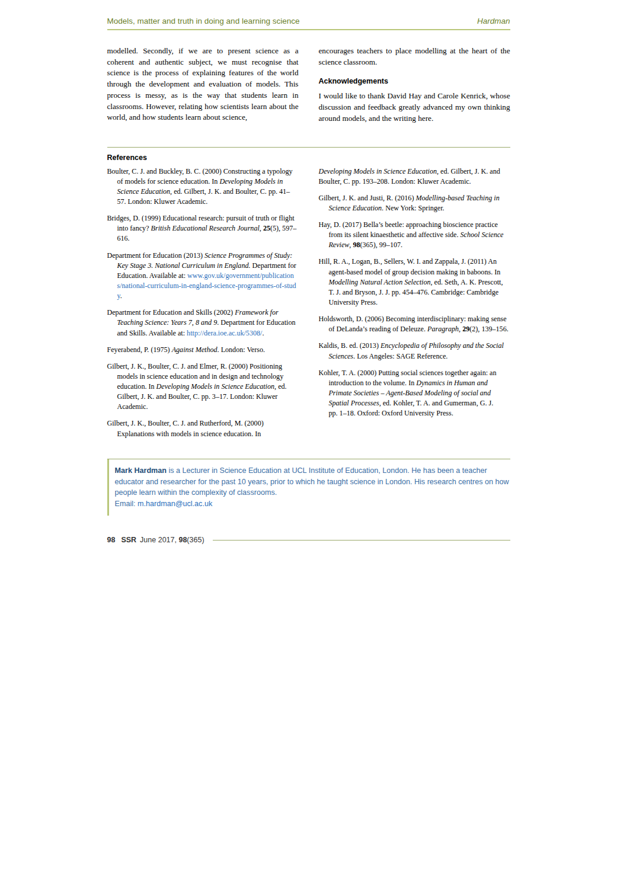Models, matter and truth in doing and learning science
Hardman
modelled. Secondly, if we are to present science as a coherent and authentic subject, we must recognise that science is the process of explaining features of the world through the development and evaluation of models. This process is messy, as is the way that students learn in classrooms. However, relating how scientists learn about the world, and how students learn about science,
encourages teachers to place modelling at the heart of the science classroom.
Acknowledgements
I would like to thank David Hay and Carole Kenrick, whose discussion and feedback greatly advanced my own thinking around models, and the writing here.
References
Boulter, C. J. and Buckley, B. C. (2000) Constructing a typology of models for science education. In Developing Models in Science Education, ed. Gilbert, J. K. and Boulter, C. pp. 41–57. London: Kluwer Academic.
Bridges, D. (1999) Educational research: pursuit of truth or flight into fancy? British Educational Research Journal, 25(5), 597–616.
Department for Education (2013) Science Programmes of Study: Key Stage 3. National Curriculum in England. Department for Education. Available at: www.gov.uk/government/publications/national-curriculum-in-england-science-programmes-of-study.
Department for Education and Skills (2002) Framework for Teaching Science: Years 7, 8 and 9. Department for Education and Skills. Available at: http://dera.ioe.ac.uk/5308/.
Feyerabend, P. (1975) Against Method. London: Verso.
Gilbert, J. K., Boulter, C. J. and Elmer, R. (2000) Positioning models in science education and in design and technology education. In Developing Models in Science Education, ed. Gilbert, J. K. and Boulter, C. pp. 3–17. London: Kluwer Academic.
Gilbert, J. K., Boulter, C. J. and Rutherford, M. (2000) Explanations with models in science education. In
Developing Models in Science Education, ed. Gilbert, J. K. and Boulter, C. pp. 193–208. London: Kluwer Academic.
Gilbert, J. K. and Justi, R. (2016) Modelling-based Teaching in Science Education. New York: Springer.
Hay, D. (2017) Bella’s beetle: approaching bioscience practice from its silent kinaesthetic and affective side. School Science Review, 98(365), 99–107.
Hill, R. A., Logan, B., Sellers, W. I. and Zappala, J. (2011) An agent-based model of group decision making in baboons. In Modelling Natural Action Selection, ed. Seth, A. K. Prescott, T. J. and Bryson, J. J. pp. 454–476. Cambridge: Cambridge University Press.
Holdsworth, D. (2006) Becoming interdisciplinary: making sense of DeLanda’s reading of Deleuze. Paragraph, 29(2), 139–156.
Kaldis, B. ed. (2013) Encyclopedia of Philosophy and the Social Sciences. Los Angeles: SAGE Reference.
Kohler, T. A. (2000) Putting social sciences together again: an introduction to the volume. In Dynamics in Human and Primate Societies – Agent-Based Modeling of social and Spatial Processes, ed. Kohler, T. A. and Gumerman, G. J. pp. 1–18. Oxford: Oxford University Press.
Mark Hardman is a Lecturer in Science Education at UCL Institute of Education, London. He has been a teacher educator and researcher for the past 10 years, prior to which he taught science in London. His research centres on how people learn within the complexity of classrooms.
Email: m.hardman@ucl.ac.uk
98 SSR June 2017, 98(365)